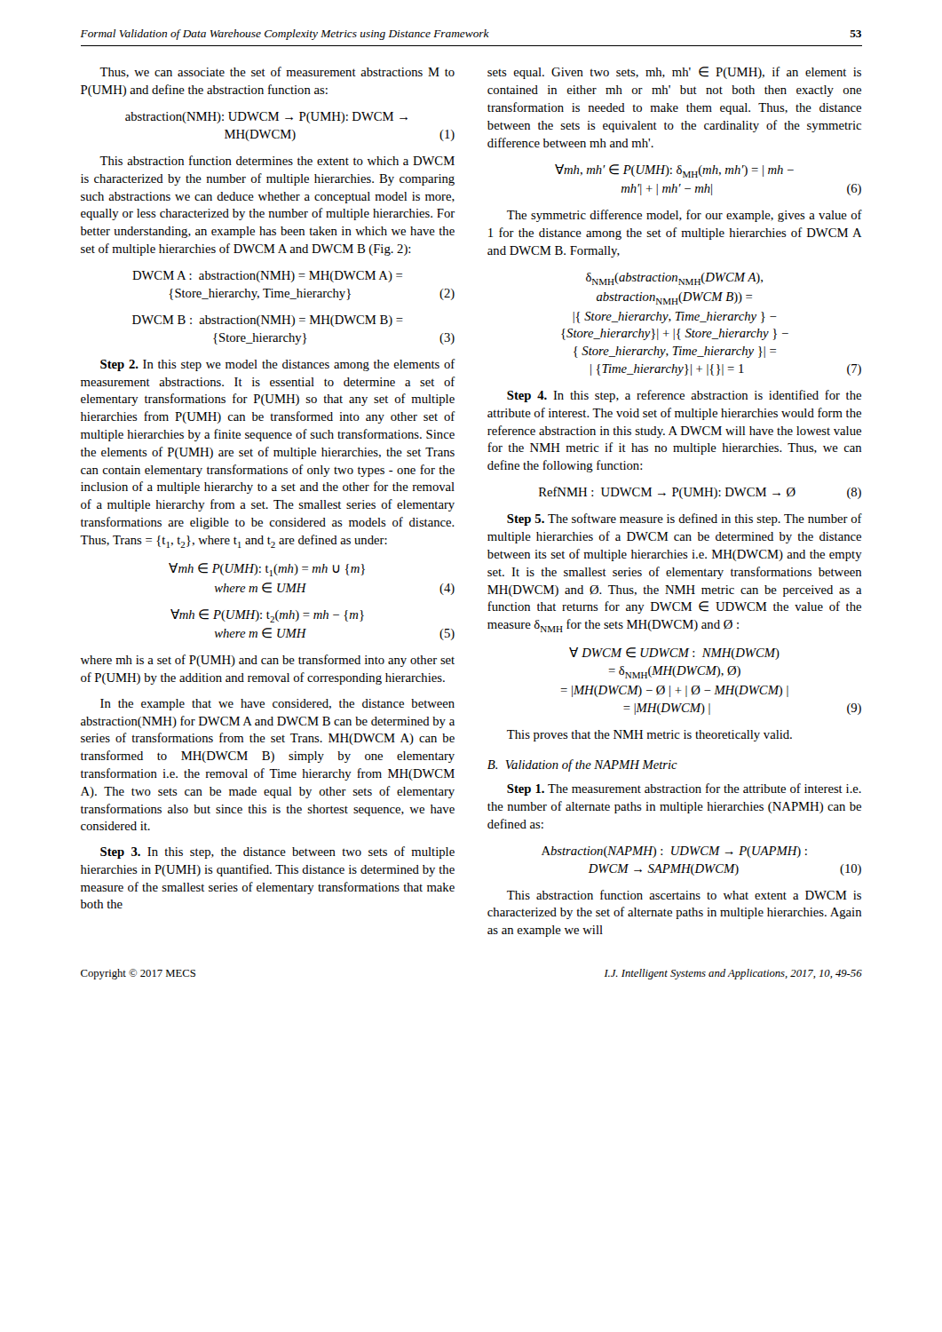Formal Validation of Data Warehouse Complexity Metrics using Distance Framework 53
Thus, we can associate the set of measurement abstractions M to P(UMH) and define the abstraction function as:
abstraction(NMH): UDWCM → P(UMH): DWCM →
MH(DWCM) (1)
This abstraction function determines the extent to which a DWCM is characterized by the number of multiple hierarchies. By comparing such abstractions we can deduce whether a conceptual model is more, equally or less characterized by the number of multiple hierarchies. For better understanding, an example has been taken in which we have the set of multiple hierarchies of DWCM A and DWCM B (Fig. 2):
DWCM A : abstraction(NMH) = MH(DWCM A) =
{Store_hierarchy, Time_hierarchy} (2)
DWCM B : abstraction(NMH) = MH(DWCM B) =
{Store_hierarchy} (3)
Step 2. In this step we model the distances among the elements of measurement abstractions. It is essential to determine a set of elementary transformations for P(UMH) so that any set of multiple hierarchies from P(UMH) can be transformed into any other set of multiple hierarchies by a finite sequence of such transformations. Since the elements of P(UMH) are set of multiple hierarchies, the set Trans can contain elementary transformations of only two types - one for the inclusion of a multiple hierarchy to a set and the other for the removal of a multiple hierarchy from a set. The smallest series of elementary transformations are eligible to be considered as models of distance. Thus, Trans = {t1, t2}, where t1 and t2 are defined as under:
∀mh ∈ P(UMH): t1(mh) = mh ∪ {m}
where m ∈ UMH (4)
∀mh ∈ P(UMH): t2(mh) = mh − {m}
where m ∈ UMH (5)
where mh is a set of P(UMH) and can be transformed into any other set of P(UMH) by the addition and removal of corresponding hierarchies.
In the example that we have considered, the distance between abstraction(NMH) for DWCM A and DWCM B can be determined by a series of transformations from the set Trans. MH(DWCM A) can be transformed to MH(DWCM B) simply by one elementary transformation i.e. the removal of Time hierarchy from MH(DWCM A). The two sets can be made equal by other sets of elementary transformations also but since this is the shortest sequence, we have considered it.
Step 3. In this step, the distance between two sets of multiple hierarchies in P(UMH) is quantified. This distance is determined by the measure of the smallest series of elementary transformations that make both the
sets equal. Given two sets, mh, mh' ∈ P(UMH), if an element is contained in either mh or mh' but not both then exactly one transformation is needed to make them equal. Thus, the distance between the sets is equivalent to the cardinality of the symmetric difference between mh and mh'.
∀mh, mh′ ∈ P(UMH): δMH(mh, mh′) = | mh −
mh′| + | mh′ − mh| (6)
The symmetric difference model, for our example, gives a value of 1 for the distance among the set of multiple hierarchies of DWCM A and DWCM B. Formally,
δNMH(abstraction NMH(DWCM A),
abstraction NMH(DWCM B)) =
|{ Store_hierarchy, Time_hierarchy } −
{Store_hierarchy}| + |{ Store_hierarchy } −
{ Store_hierarchy, Time_hierarchy }| =
| {Time_hierarchy}| + |{}| = 1 (7)
Step 4. In this step, a reference abstraction is identified for the attribute of interest. The void set of multiple hierarchies would form the reference abstraction in this study. A DWCM will have the lowest value for the NMH metric if it has no multiple hierarchies. Thus, we can define the following function:
RefNMH : UDWCM → P(UMH): DWCM → Ø (8)
Step 5. The software measure is defined in this step. The number of multiple hierarchies of a DWCM can be determined by the distance between its set of multiple hierarchies i.e. MH(DWCM) and the empty set. It is the smallest series of elementary transformations between MH(DWCM) and Ø. Thus, the NMH metric can be perceived as a function that returns for any DWCM ∈ UDWCM the value of the measure δNMH for the sets MH(DWCM) and Ø :
∀ DWCM ∈ UDWCM : NMH(DWCM)
= δNMH(MH(DWCM), Ø)
= |MH(DWCM) − Ø | + | Ø − MH(DWCM) |
= |MH(DWCM) | (9)
This proves that the NMH metric is theoretically valid.
B. Validation of the NAPMH Metric
Step 1. The measurement abstraction for the attribute of interest i.e. the number of alternate paths in multiple hierarchies (NAPMH) can be defined as:
Abstraction(NAPMH) : UDWCM → P(UAPMH) :
DWCM → SAPMH(DWCM) (10)
This abstraction function ascertains to what extent a DWCM is characterized by the set of alternate paths in multiple hierarchies. Again as an example we will
Copyright © 2017 MECS I.J. Intelligent Systems and Applications, 2017, 10, 49-56